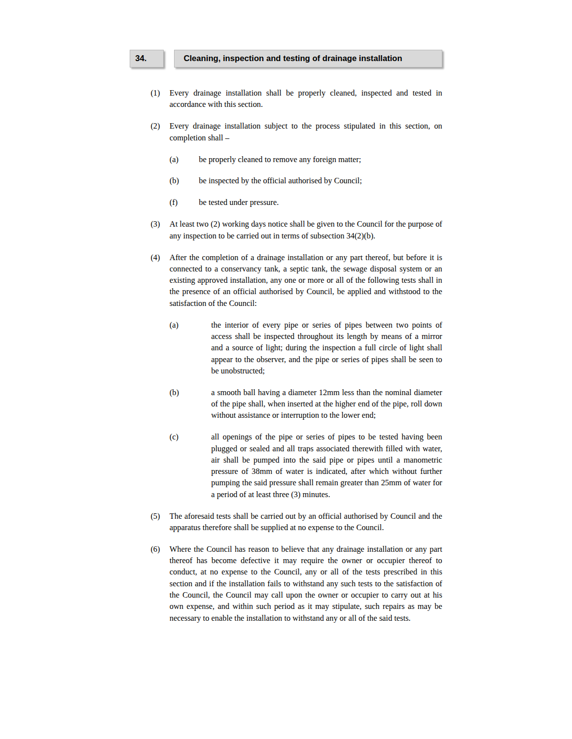34.
Cleaning, inspection and testing of drainage installation
(1)
Every drainage installation shall be properly cleaned, inspected and tested in accordance with this section.
(2)
Every drainage installation subject to the process stipulated in this section, on completion shall –
(a)
be properly cleaned to remove any foreign matter;
(b)
be inspected by the official authorised by Council;
(f)
be tested under pressure.
(3)
At least two (2) working days notice shall be given to the Council for the purpose of any inspection to be carried out in terms of subsection 34(2)(b).
(4)
After the completion of a drainage installation or any part thereof, but before it is connected to a conservancy tank, a septic tank, the sewage disposal system or an existing approved installation, any one or more or all of the following tests shall in the presence of an official authorised by Council, be applied and withstood to the satisfaction of the Council:
(a)
the interior of every pipe or series of pipes between two points of access shall be inspected throughout its length by means of a mirror and a source of light; during the inspection a full circle of light shall appear to the observer, and the pipe or series of pipes shall be seen to be unobstructed;
(b)
a smooth ball having a diameter 12mm less than the nominal diameter of the pipe shall, when inserted at the higher end of the pipe, roll down without assistance or interruption to the lower end;
(c)
all openings of the pipe or series of pipes to be tested having been plugged or sealed and all traps associated therewith filled with water, air shall be pumped into the said pipe or pipes until a manometric pressure of 38mm of water is indicated, after which without further pumping the said pressure shall remain greater than 25mm of water for a period of at least three (3) minutes.
(5)
The aforesaid tests shall be carried out by an official authorised by Council and the apparatus therefore shall be supplied at no expense to the Council.
(6)
Where the Council has reason to believe that any drainage installation or any part thereof has become defective it may require the owner or occupier thereof to conduct, at no expense to the Council, any or all of the tests prescribed in this section and if the installation fails to withstand any such tests to the satisfaction of the Council, the Council may call upon the owner or occupier to carry out at his own expense, and within such period as it may stipulate, such repairs as may be necessary to enable the installation to withstand any or all of the said tests.